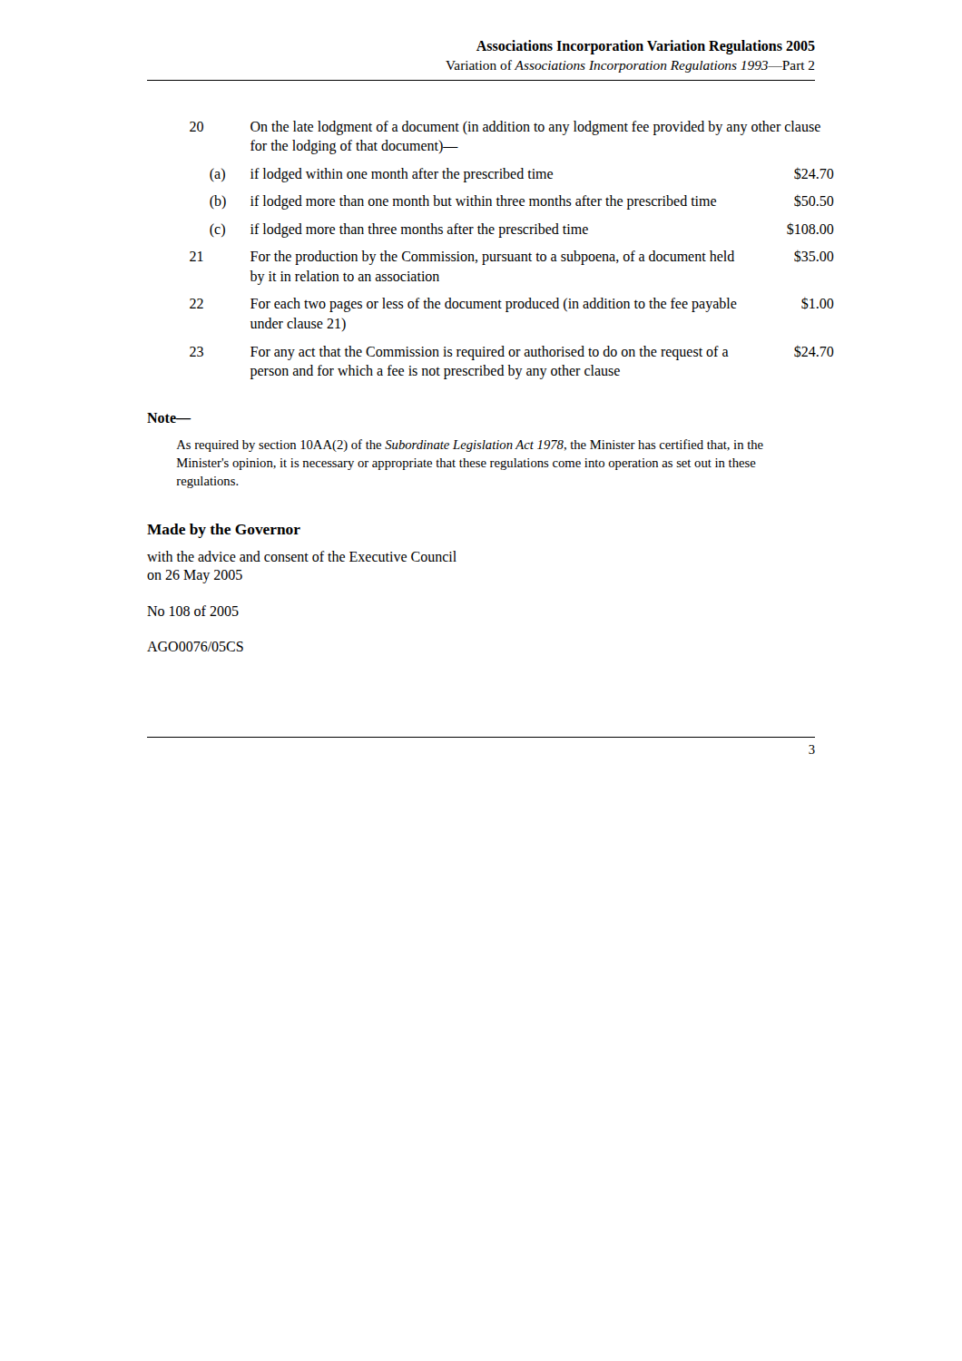Associations Incorporation Variation Regulations 2005
Variation of Associations Incorporation Regulations 1993—Part 2
| 20 | | On the late lodgment of a document (in addition to any lodgment fee provided by any other clause for the lodging of that document)— |
| | (a) | if lodged within one month after the prescribed time | $24.70 |
| | (b) | if lodged more than one month but within three months after the prescribed time | $50.50 |
| | (c) | if lodged more than three months after the prescribed time | $108.00 |
| 21 | | For the production by the Commission, pursuant to a subpoena, of a document held by it in relation to an association | $35.00 |
| 22 | | For each two pages or less of the document produced (in addition to the fee payable under clause 21) | $1.00 |
| 23 | | For any act that the Commission is required or authorised to do on the request of a person and for which a fee is not prescribed by any other clause | $24.70 |
Note—
As required by section 10AA(2) of the Subordinate Legislation Act 1978, the Minister has certified that, in the Minister's opinion, it is necessary or appropriate that these regulations come into operation as set out in these regulations.
Made by the Governor
with the advice and consent of the Executive Council
on 26 May 2005
No 108 of 2005
AGO0076/05CS
3